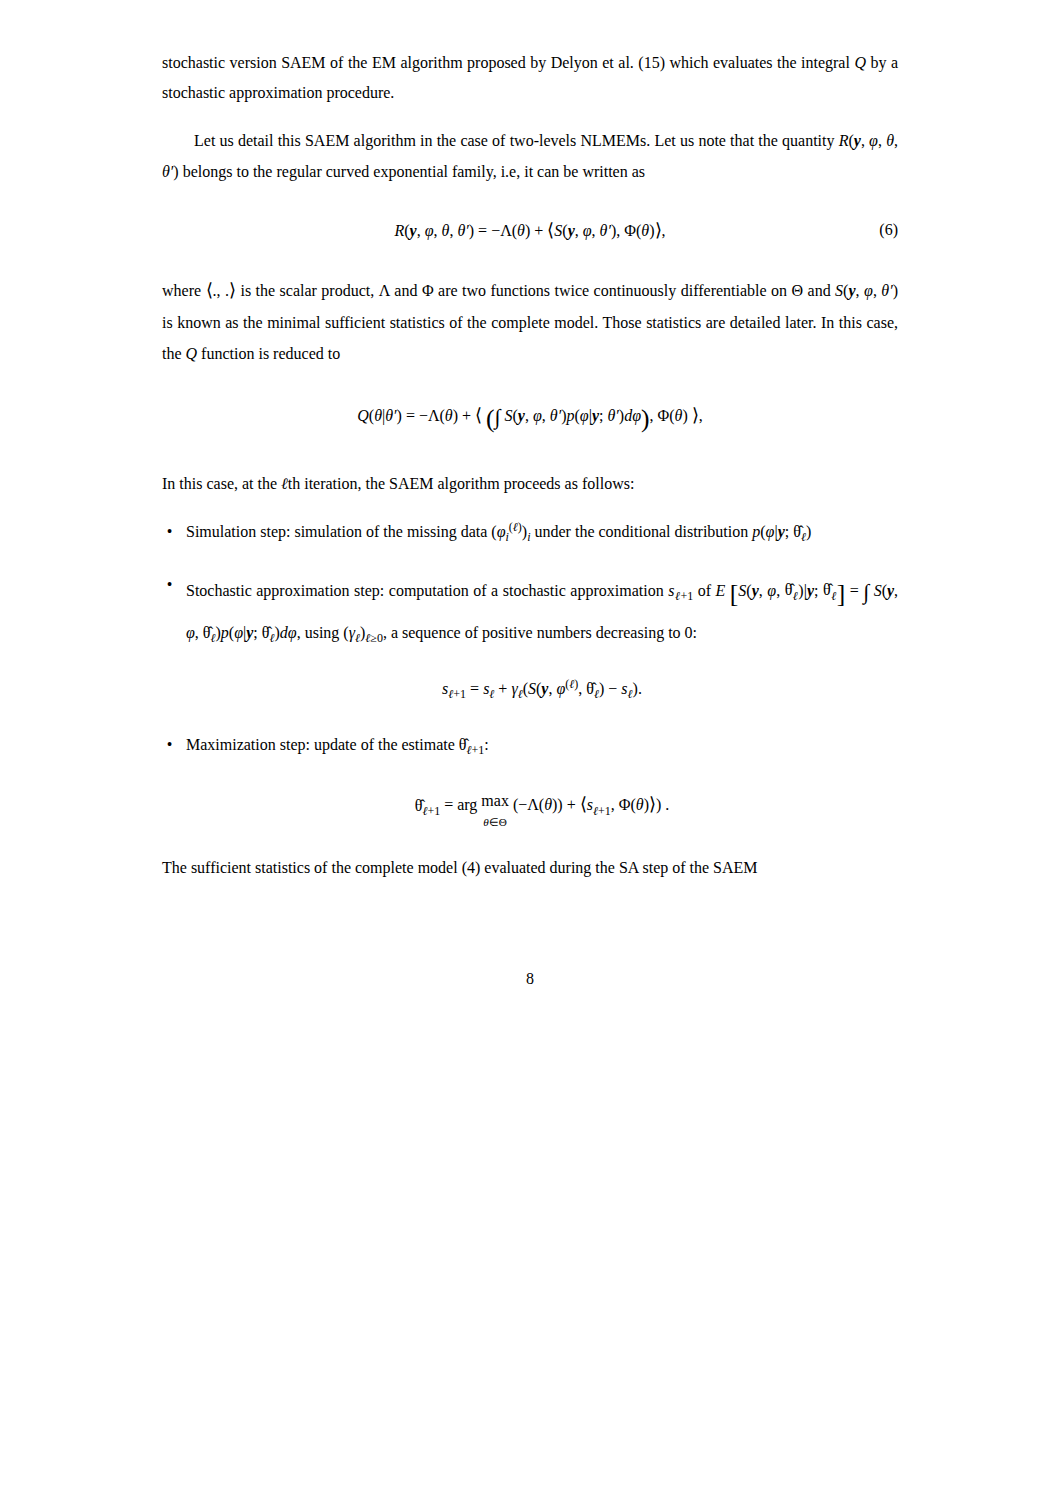stochastic version SAEM of the EM algorithm proposed by Delyon et al. (15) which evaluates the integral Q by a stochastic approximation procedure.
Let us detail this SAEM algorithm in the case of two-levels NLMEMs. Let us note that the quantity R(y, φ, θ, θ′) belongs to the regular curved exponential family, i.e, it can be written as
R(y, φ, θ, θ′) = −Λ(θ) + ⟨S(y, φ, θ′), Φ(θ)⟩,
(6)
where ⟨., .⟩ is the scalar product, Λ and Φ are two functions twice continuously differentiable on Θ and S(y, φ, θ′) is known as the minimal sufficient statistics of the complete model. Those statistics are detailed later. In this case, the Q function is reduced to
Q(θ|θ′) = −Λ(θ) + ⟨ (∫ S(y, φ, θ′)p(φ|y; θ′)dφ), Φ(θ) ⟩,
In this case, at the ℓth iteration, the SAEM algorithm proceeds as follows:
Simulation step: simulation of the missing data (φi(ℓ))i under the conditional distribution p(φ|y; θ̂ℓ)
Stochastic approximation step: computation of a stochastic approximation sℓ+1 of E [S(y, φ, θ̂ℓ)|y; θ̂ℓ] = ∫ S(y, φ, θ̂ℓ)p(φ|y; θ̂ℓ)dφ, using (γℓ)ℓ≥0, a sequence of positive numbers decreasing to 0:
sℓ+1 = sℓ + γℓ(S(y, φ(ℓ), θ̂ℓ) − sℓ).
Maximization step: update of the estimate θ̂ℓ+1:
θ̂ℓ+1 = arg max θ∈Θ (−Λ(θ)) + ⟨sℓ+1, Φ(θ)⟩) .
The sufficient statistics of the complete model (4) evaluated during the SA step of the SAEM
8